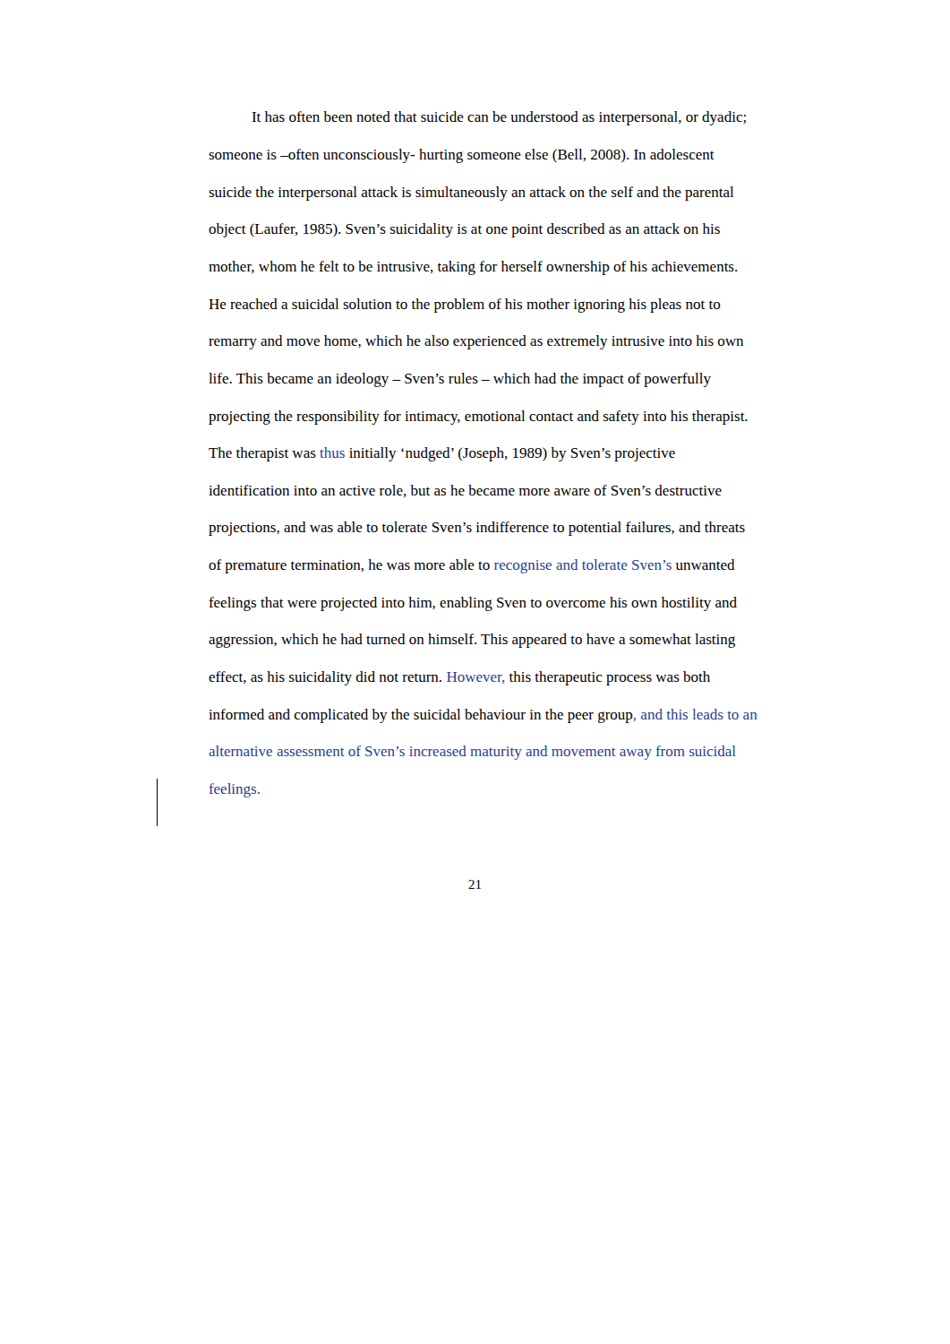It has often been noted that suicide can be understood as interpersonal, or dyadic; someone is –often unconsciously- hurting someone else (Bell, 2008). In adolescent suicide the interpersonal attack is simultaneously an attack on the self and the parental object (Laufer, 1985). Sven’s suicidality is at one point described as an attack on his mother, whom he felt to be intrusive, taking for herself ownership of his achievements. He reached a suicidal solution to the problem of his mother ignoring his pleas not to remarry and move home, which he also experienced as extremely intrusive into his own life. This became an ideology – Sven’s rules – which had the impact of powerfully projecting the responsibility for intimacy, emotional contact and safety into his therapist. The therapist was thus initially ‘nudged’ (Joseph, 1989) by Sven’s projective identification into an active role, but as he became more aware of Sven’s destructive projections, and was able to tolerate Sven’s indifference to potential failures, and threats of premature termination, he was more able to recognise and tolerate Sven’s unwanted feelings that were projected into him, enabling Sven to overcome his own hostility and aggression, which he had turned on himself. This appeared to have a somewhat lasting effect, as his suicidality did not return. However, this therapeutic process was both informed and complicated by the suicidal behaviour in the peer group, and this leads to an alternative assessment of Sven’s increased maturity and movement away from suicidal feelings.
21